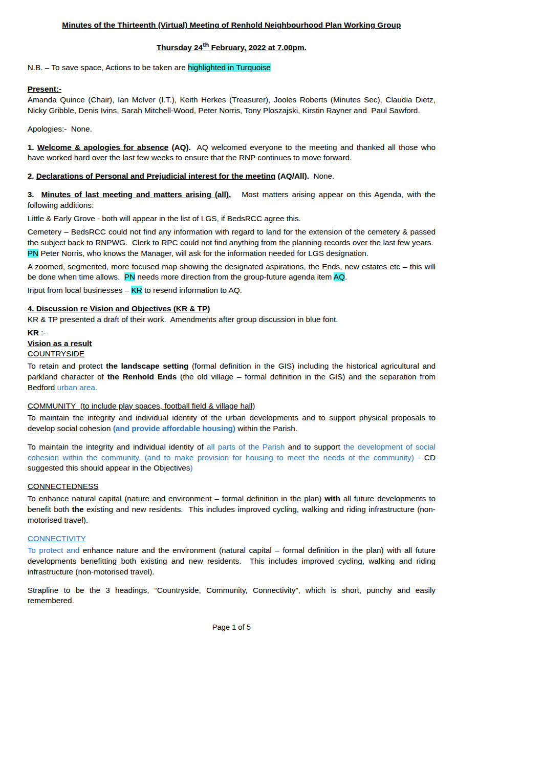Minutes of the Thirteenth (Virtual) Meeting of Renhold Neighbourhood Plan Working Group Thursday 24th February, 2022 at 7.00pm.
N.B. – To save space, Actions to be taken are highlighted in Turquoise
Present:-
Amanda Quince (Chair), Ian McIver (I.T.), Keith Herkes (Treasurer), Jooles Roberts (Minutes Sec), Claudia Dietz, Nicky Gribble, Denis Ivins, Sarah Mitchell-Wood, Peter Norris, Tony Ploszajski, Kirstin Rayner and Paul Sawford.
Apologies:- None.
1. Welcome & apologies for absence (AQ). AQ welcomed everyone to the meeting and thanked all those who have worked hard over the last few weeks to ensure that the RNP continues to move forward.
2. Declarations of Personal and Prejudicial interest for the meeting (AQ/All). None.
3. Minutes of last meeting and matters arising (all). Most matters arising appear on this Agenda, with the following additions:
Little & Early Grove - both will appear in the list of LGS, if BedsRCC agree this.
Cemetery – BedsRCC could not find any information with regard to land for the extension of the cemetery & passed the subject back to RNPWG. Clerk to RPC could not find anything from the planning records over the last few years. PN Peter Norris, who knows the Manager, will ask for the information needed for LGS designation.
A zoomed, segmented, more focused map showing the designated aspirations, the Ends, new estates etc – this will be done when time allows. PN needs more direction from the group-future agenda item AQ.
Input from local businesses – KR to resend information to AQ.
4. Discussion re Vision and Objectives (KR & TP)
KR & TP presented a draft of their work. Amendments after group discussion in blue font.
KR :-
Vision as a result
COUNTRYSIDE
To retain and protect the landscape setting (formal definition in the GIS) including the historical agricultural and parkland character of the Renhold Ends (the old village – formal definition in the GIS) and the separation from Bedford urban area.
COMMUNITY (to include play spaces, football field & village hall)
To maintain the integrity and individual identity of the urban developments and to support physical proposals to develop social cohesion (and provide affordable housing) within the Parish.
To maintain the integrity and individual identity of all parts of the Parish and to support the development of social cohesion within the community, (and to make provision for housing to meet the needs of the community) - CD suggested this should appear in the Objectives)
CONNECTEDNESS
To enhance natural capital (nature and environment – formal definition in the plan) with all future developments to benefit both the existing and new residents. This includes improved cycling, walking and riding infrastructure (non-motorised travel).
CONNECTIVITY
To protect and enhance nature and the environment (natural capital – formal definition in the plan) with all future developments benefitting both existing and new residents. This includes improved cycling, walking and riding infrastructure (non-motorised travel).
Strapline to be the 3 headings, “Countryside, Community, Connectivity”, which is short, punchy and easily remembered.
Page 1 of 5